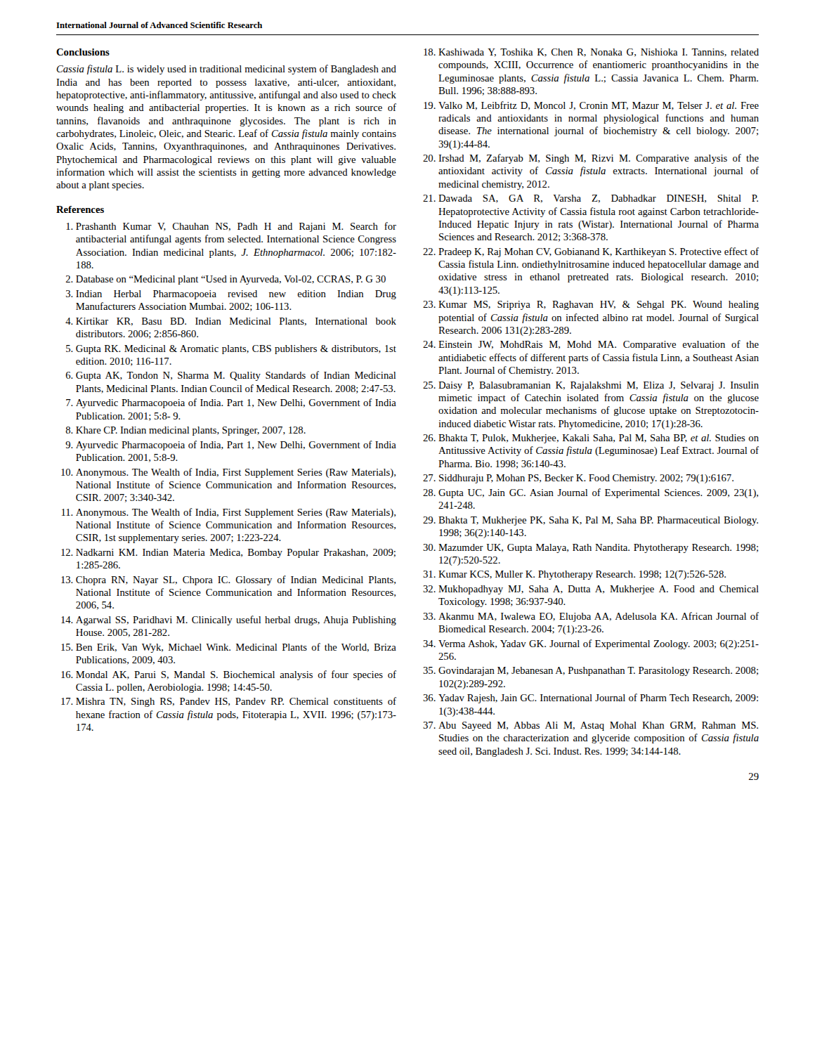International Journal of Advanced Scientific Research
Conclusions
Cassia fistula L. is widely used in traditional medicinal system of Bangladesh and India and has been reported to possess laxative, anti-ulcer, antioxidant, hepatoprotective, anti-inflammatory, antitussive, antifungal and also used to check wounds healing and antibacterial properties. It is known as a rich source of tannins, flavanoids and anthraquinone glycosides. The plant is rich in carbohydrates, Linoleic, Oleic, and Stearic. Leaf of Cassia fistula mainly contains Oxalic Acids, Tannins, Oxyanthraquinones, and Anthraquinones Derivatives. Phytochemical and Pharmacological reviews on this plant will give valuable information which will assist the scientists in getting more advanced knowledge about a plant species.
References
Prashanth Kumar V, Chauhan NS, Padh H and Rajani M. Search for antibacterial antifungal agents from selected. International Science Congress Association. Indian medicinal plants, J. Ethnopharmacol. 2006; 107:182-188.
Database on “Medicinal plant “Used in Ayurveda, Vol-02, CCRAS, P. G 30
Indian Herbal Pharmacopoeia revised new edition Indian Drug Manufacturers Association Mumbai. 2002; 106-113.
Kirtikar KR, Basu BD. Indian Medicinal Plants, International book distributors. 2006; 2:856-860.
Gupta RK. Medicinal & Aromatic plants, CBS publishers & distributors, 1st edition. 2010; 116-117.
Gupta AK, Tondon N, Sharma M. Quality Standards of Indian Medicinal Plants, Medicinal Plants. Indian Council of Medical Research. 2008; 2:47-53.
Ayurvedic Pharmacopoeia of India. Part 1, New Delhi, Government of India Publication. 2001; 5:8- 9.
Khare CP. Indian medicinal plants, Springer, 2007, 128.
Ayurvedic Pharmacopoeia of India, Part 1, New Delhi, Government of India Publication. 2001, 5:8-9.
Anonymous. The Wealth of India, First Supplement Series (Raw Materials), National Institute of Science Communication and Information Resources, CSIR. 2007; 3:340-342.
Anonymous. The Wealth of India, First Supplement Series (Raw Materials), National Institute of Science Communication and Information Resources, CSIR, 1st supplementary series. 2007; 1:223-224.
Nadkarni KM. Indian Materia Medica, Bombay Popular Prakashan, 2009; 1:285-286.
Chopra RN, Nayar SL, Chpora IC. Glossary of Indian Medicinal Plants, National Institute of Science Communication and Information Resources, 2006, 54.
Agarwal SS, Paridhavi M. Clinically useful herbal drugs, Ahuja Publishing House. 2005, 281-282.
Ben Erik, Van Wyk, Michael Wink. Medicinal Plants of the World, Briza Publications, 2009, 403.
Mondal AK, Parui S, Mandal S. Biochemical analysis of four species of Cassia L. pollen, Aerobiologia. 1998; 14:45-50.
Mishra TN, Singh RS, Pandev HS, Pandev RP. Chemical constituents of hexane fraction of Cassia fistula pods, Fitoterapia L, XVII. 1996; (57):173-174.
Kashiwada Y, Toshika K, Chen R, Nonaka G, Nishioka I. Tannins, related compounds, XCIII, Occurrence of enantiomeric proanthocyanidins in the Leguminosae plants, Cassia fistula L.; Cassia Javanica L. Chem. Pharm. Bull. 1996; 38:888-893.
Valko M, Leibfritz D, Moncol J, Cronin MT, Mazur M, Telser J. et al. Free radicals and antioxidants in normal physiological functions and human disease. The international journal of biochemistry & cell biology. 2007; 39(1):44-84.
Irshad M, Zafaryab M, Singh M, Rizvi M. Comparative analysis of the antioxidant activity of Cassia fistula extracts. International journal of medicinal chemistry, 2012.
Dawada SA, GA R, Varsha Z, Dabhadkar DINESH, Shital P. Hepatoprotective Activity of Cassia fistula root against Carbon tetrachloride-Induced Hepatic Injury in rats (Wistar). International Journal of Pharma Sciences and Research. 2012; 3:368-378.
Pradeep K, Raj Mohan CV, Gobianand K, Karthikeyan S. Protective effect of Cassia fistula Linn. ondiethylnitrosamine induced hepatocellular damage and oxidative stress in ethanol pretreated rats. Biological research. 2010; 43(1):113-125.
Kumar MS, Sripriya R, Raghavan HV, & Sehgal PK. Wound healing potential of Cassia fistula on infected albino rat model. Journal of Surgical Research. 2006 131(2):283-289.
Einstein JW, MohdRais M, Mohd MA. Comparative evaluation of the antidiabetic effects of different parts of Cassia fistula Linn, a Southeast Asian Plant. Journal of Chemistry. 2013.
Daisy P, Balasubramanian K, Rajalakshmi M, Eliza J, Selvaraj J. Insulin mimetic impact of Catechin isolated from Cassia fistula on the glucose oxidation and molecular mechanisms of glucose uptake on Streptozotocin-induced diabetic Wistar rats. Phytomedicine, 2010; 17(1):28-36.
Bhakta T, Pulok, Mukherjee, Kakali Saha, Pal M, Saha BP, et al. Studies on Antitussive Activity of Cassia fistula (Leguminosae) Leaf Extract. Journal of Pharma. Bio. 1998; 36:140-43.
Siddhuraju P, Mohan PS, Becker K. Food Chemistry. 2002; 79(1):6167.
Gupta UC, Jain GC. Asian Journal of Experimental Sciences. 2009, 23(1), 241-248.
Bhakta T, Mukherjee PK, Saha K, Pal M, Saha BP. Pharmaceutical Biology. 1998; 36(2):140-143.
Mazumder UK, Gupta Malaya, Rath Nandita. Phytotherapy Research. 1998; 12(7):520-522.
Kumar KCS, Muller K. Phytotherapy Research. 1998; 12(7):526-528.
Mukhopadhyay MJ, Saha A, Dutta A, Mukherjee A. Food and Chemical Toxicology. 1998; 36:937-940.
Akanmu MA, Iwalewa EO, Elujoba AA, Adelusola KA. African Journal of Biomedical Research. 2004; 7(1):23-26.
Verma Ashok, Yadav GK. Journal of Experimental Zoology. 2003; 6(2):251-256.
Govindarajan M, Jebanesan A, Pushpanathan T. Parasitology Research. 2008; 102(2):289-292.
Yadav Rajesh, Jain GC. International Journal of Pharm Tech Research, 2009: 1(3):438-444.
Abu Sayeed M, Abbas Ali M, Astaq Mohal Khan GRM, Rahman MS. Studies on the characterization and glyceride composition of Cassia fistula seed oil, Bangladesh J. Sci. Indust. Res. 1999; 34:144-148.
29